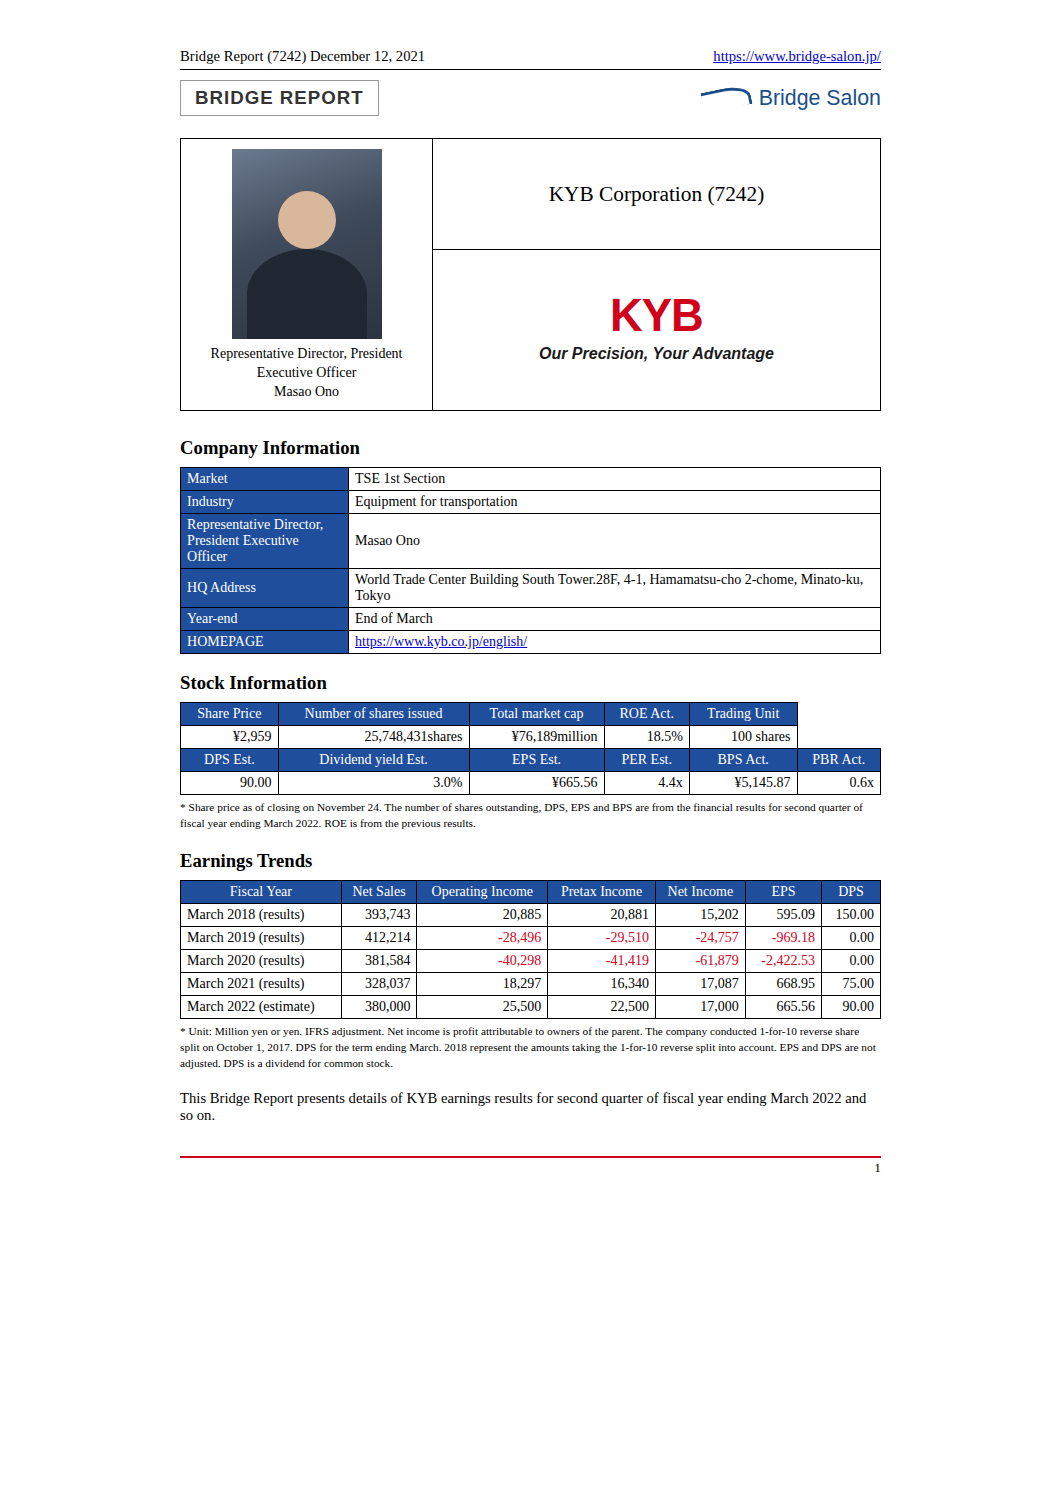Bridge Report (7242) December 12, 2021 https://www.bridge-salon.jp/
BRIDGE REPORT
Bridge Salon
| Representative Director, President Executive Officer Masao Ono | KYB Corporation (7242) |
| KYB Our Precision, Your Advantage |
Company Information
| Market | TSE 1st Section |
| Industry | Equipment for transportation |
| Representative Director, President Executive Officer | Masao Ono |
| HQ Address | World Trade Center Building South Tower.28F, 4-1, Hamamatsu-cho 2-chome, Minato-ku, Tokyo |
| Year-end | End of March |
| HOMEPAGE | https://www.kyb.co.jp/english/ |
Stock Information
| Share Price | Number of shares issued | Total market cap | ROE Act. | Trading Unit |
| --- | --- | --- | --- | --- |
| ¥2,959 | 25,748,431shares | ¥76,189million | 18.5% | 100 shares |
| DPS Est. | Dividend yield Est. | EPS Est. | PER Est. | BPS Act. | PBR Act. |
| 90.00 | 3.0% | ¥665.56 | 4.4x | ¥5,145.87 | 0.6x |
* Share price as of closing on November 24. The number of shares outstanding, DPS, EPS and BPS are from the financial results for second quarter of fiscal year ending March 2022. ROE is from the previous results.
Earnings Trends
| Fiscal Year | Net Sales | Operating Income | Pretax Income | Net Income | EPS | DPS |
| --- | --- | --- | --- | --- | --- | --- |
| March 2018 (results) | 393,743 | 20,885 | 20,881 | 15,202 | 595.09 | 150.00 |
| March 2019 (results) | 412,214 | -28,496 | -29,510 | -24,757 | -969.18 | 0.00 |
| March 2020 (results) | 381,584 | -40,298 | -41,419 | -61,879 | -2,422.53 | 0.00 |
| March 2021 (results) | 328,037 | 18,297 | 16,340 | 17,087 | 668.95 | 75.00 |
| March 2022 (estimate) | 380,000 | 25,500 | 22,500 | 17,000 | 665.56 | 90.00 |
* Unit: Million yen or yen. IFRS adjustment. Net income is profit attributable to owners of the parent. The company conducted 1-for-10 reverse share split on October 1, 2017. DPS for the term ending March. 2018 represent the amounts taking the 1-for-10 reverse split into account. EPS and DPS are not adjusted. DPS is a dividend for common stock.
This Bridge Report presents details of KYB earnings results for second quarter of fiscal year ending March 2022 and so on.
1